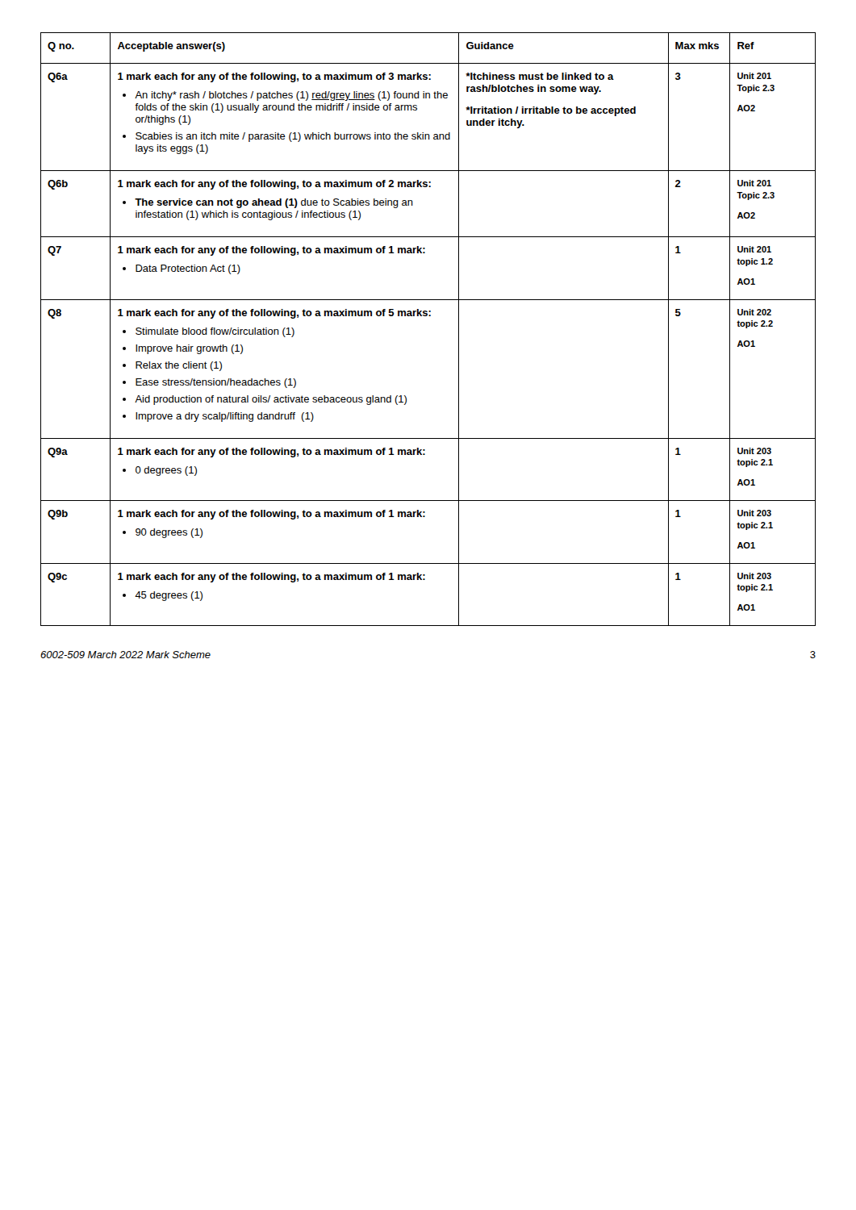| Q no. | Acceptable answer(s) | Guidance | Max mks | Ref |
| --- | --- | --- | --- | --- |
| Q6a | 1 mark each for any of the following, to a maximum of 3 marks: An itchy* rash / blotches / patches (1) red/grey lines (1) found in the folds of the skin (1) usually around the midriff / inside of arms or/thighs (1) Scabies is an itch mite / parasite (1) which burrows into the skin and lays its eggs (1) | *Itchiness must be linked to a rash/blotches in some way. *Irritation / irritable to be accepted under itchy. | 3 | Unit 201 Topic 2.3 AO2 |
| Q6b | 1 mark each for any of the following, to a maximum of 2 marks: The service can not go ahead (1) due to Scabies being an infestation (1) which is contagious / infectious (1) | | 2 | Unit 201 Topic 2.3 AO2 |
| Q7 | 1 mark each for any of the following, to a maximum of 1 mark: Data Protection Act (1) | | 1 | Unit 201 topic 1.2 AO1 |
| Q8 | 1 mark each for any of the following, to a maximum of 5 marks: Stimulate blood flow/circulation (1) Improve hair growth (1) Relax the client (1) Ease stress/tension/headaches (1) Aid production of natural oils/ activate sebaceous gland (1) Improve a dry scalp/lifting dandruff (1) | | 5 | Unit 202 topic 2.2 AO1 |
| Q9a | 1 mark each for any of the following, to a maximum of 1 mark: 0 degrees (1) | | 1 | Unit 203 topic 2.1 AO1 |
| Q9b | 1 mark each for any of the following, to a maximum of 1 mark: 90 degrees (1) | | 1 | Unit 203 topic 2.1 AO1 |
| Q9c | 1 mark each for any of the following, to a maximum of 1 mark: 45 degrees (1) | | 1 | Unit 203 topic 2.1 AO1 |
6002-509 March 2022 Mark Scheme 3